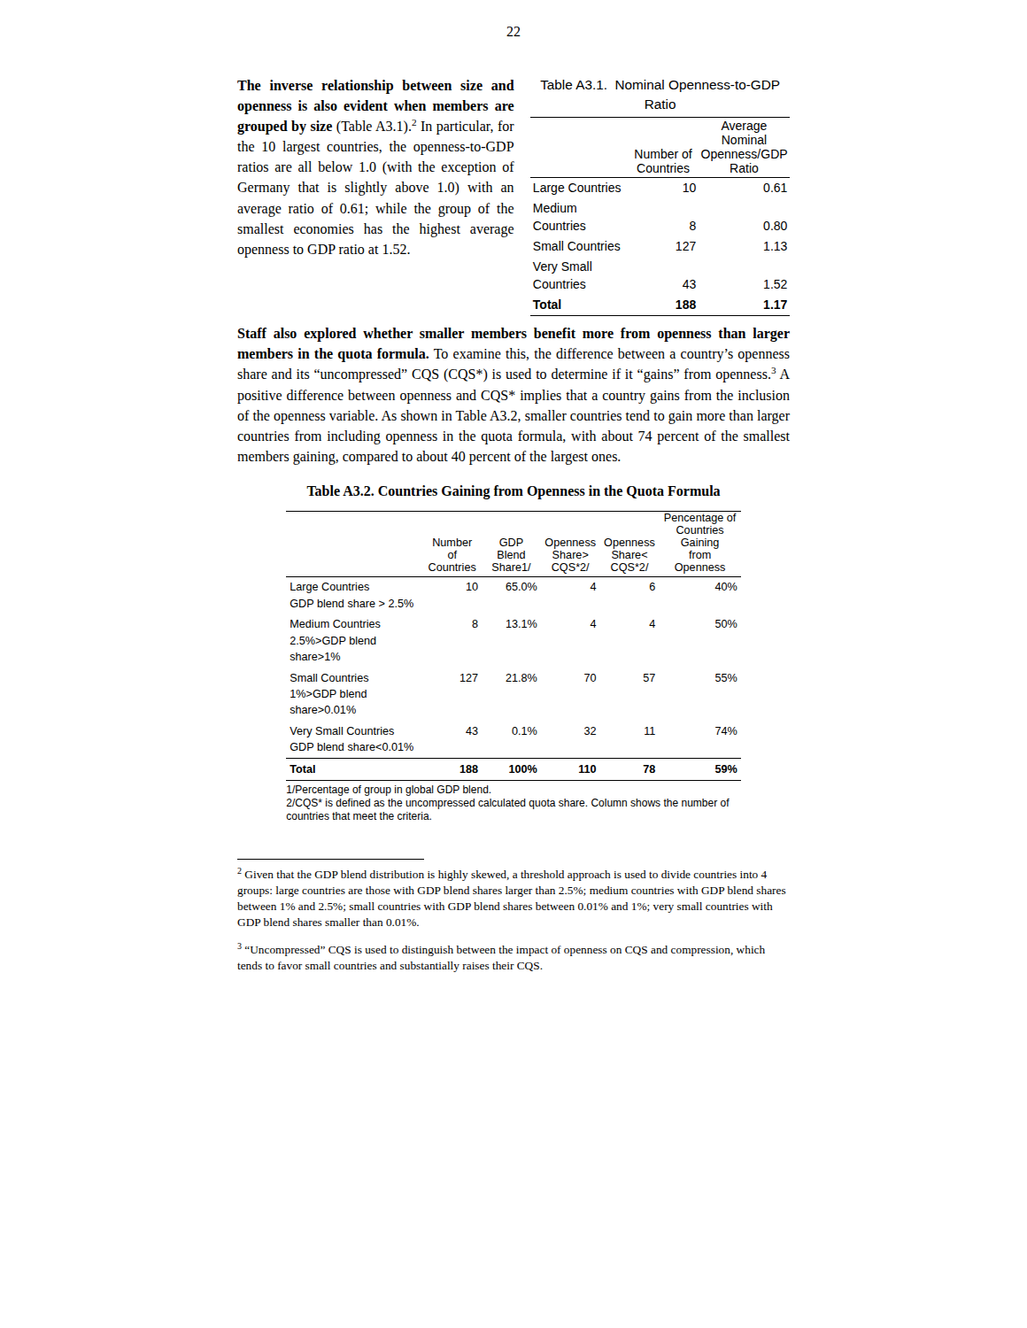22
Table A3.1. Nominal Openness-to-GDP Ratio
| | Number of Countries | Average Nominal Openness/GDP Ratio |
| --- | --- | --- |
| Large Countries | 10 | 0.61 |
| Medium Countries | 8 | 0.80 |
| Small Countries | 127 | 1.13 |
| Very Small Countries | 43 | 1.52 |
| Total | 188 | 1.17 |
The inverse relationship between size and openness is also evident when members are grouped by size (Table A3.1).2 In particular, for the 10 largest countries, the openness-to-GDP ratios are all below 1.0 (with the exception of Germany that is slightly above 1.0) with an average ratio of 0.61; while the group of the smallest economies has the highest average openness to GDP ratio at 1.52.
Staff also explored whether smaller members benefit more from openness than larger members in the quota formula. To examine this, the difference between a country’s openness share and its “uncompressed” CQS (CQS*) is used to determine if it “gains” from openness.3 A positive difference between openness and CQS* implies that a country gains from the inclusion of the openness variable. As shown in Table A3.2, smaller countries tend to gain more than larger countries from including openness in the quota formula, with about 74 percent of the smallest members gaining, compared to about 40 percent of the largest ones.
Table A3.2. Countries Gaining from Openness in the Quota Formula
| | Number of Countries | GDP Blend Share1/ | Openness Share> CQS*2/ | Openness Share< CQS*2/ | Pencentage of Countries Gaining from Openness |
| --- | --- | --- | --- | --- | --- |
| Large Countries GDP blend share > 2.5% | 10 | 65.0% | 4 | 6 | 40% |
| Medium Countries 2.5%>GDP blend share>1% | 8 | 13.1% | 4 | 4 | 50% |
| Small Countries 1%>GDP blend share>0.01% | 127 | 21.8% | 70 | 57 | 55% |
| Very Small Countries GDP blend share<0.01% | 43 | 0.1% | 32 | 11 | 74% |
| Total | 188 | 100% | 110 | 78 | 59% |
1/Percentage of group in global GDP blend.
2/CQS* is defined as the uncompressed calculated quota share. Column shows the number of countries that meet the criteria.
2 Given that the GDP blend distribution is highly skewed, a threshold approach is used to divide countries into 4 groups: large countries are those with GDP blend shares larger than 2.5%; medium countries with GDP blend shares between 1% and 2.5%; small countries with GDP blend shares between 0.01% and 1%; very small countries with GDP blend shares smaller than 0.01%.
3 “Uncompressed” CQS is used to distinguish between the impact of openness on CQS and compression, which tends to favor small countries and substantially raises their CQS.